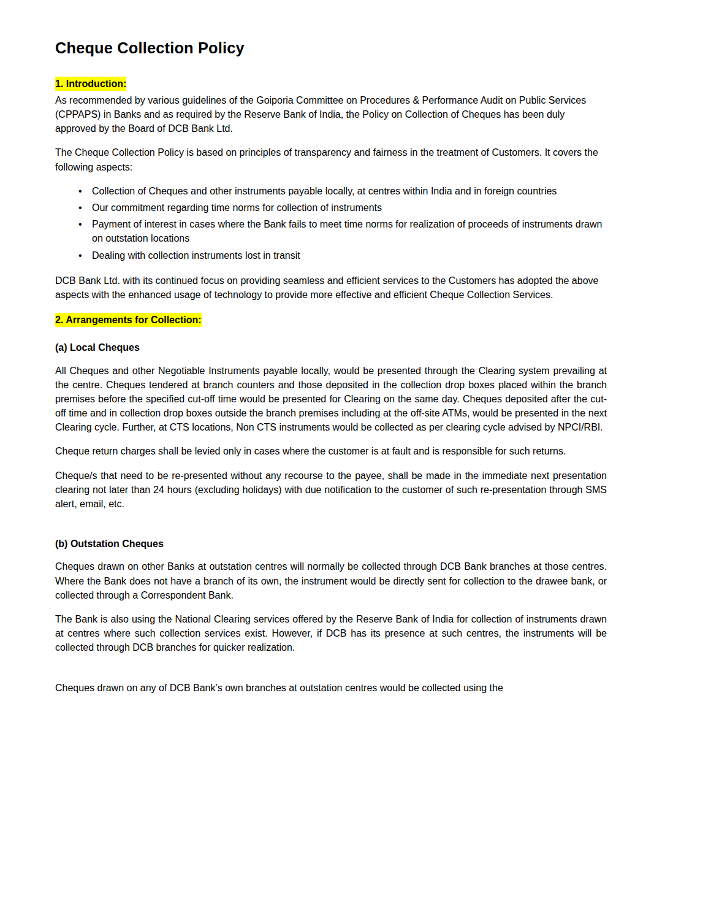Cheque Collection Policy
1. Introduction:
As recommended by various guidelines of the Goiporia Committee on Procedures & Performance Audit on Public Services (CPPAPS) in Banks and as required by the Reserve Bank of India, the Policy on Collection of Cheques has been duly approved by the Board of DCB Bank Ltd.
The Cheque Collection Policy is based on principles of transparency and fairness in the treatment of Customers. It covers the following aspects:
Collection of Cheques and other instruments payable locally, at centres within India and in foreign countries
Our commitment regarding time norms for collection of instruments
Payment of interest in cases where the Bank fails to meet time norms for realization of proceeds of instruments drawn on outstation locations
Dealing with collection instruments lost in transit
DCB Bank Ltd. with its continued focus on providing seamless and efficient services to the Customers has adopted the above aspects with the enhanced usage of technology to provide more effective and efficient Cheque Collection Services.
2. Arrangements for Collection:
(a) Local Cheques
All Cheques and other Negotiable Instruments payable locally, would be presented through the Clearing system prevailing at the centre. Cheques tendered at branch counters and those deposited in the collection drop boxes placed within the branch premises before the specified cut-off time would be presented for Clearing on the same day. Cheques deposited after the cut-off time and in collection drop boxes outside the branch premises including at the off-site ATMs, would be presented in the next Clearing cycle. Further, at CTS locations, Non CTS instruments would be collected as per clearing cycle advised by NPCI/RBI.
Cheque return charges shall be levied only in cases where the customer is at fault and is responsible for such returns.
Cheque/s that need to be re-presented without any recourse to the payee, shall be made in the immediate next presentation clearing not later than 24 hours (excluding holidays) with due notification to the customer of such re-presentation through SMS alert, email, etc.
(b) Outstation Cheques
Cheques drawn on other Banks at outstation centres will normally be collected through DCB Bank branches at those centres. Where the Bank does not have a branch of its own, the instrument would be directly sent for collection to the drawee bank, or collected through a Correspondent Bank.
The Bank is also using the National Clearing services offered by the Reserve Bank of India for collection of instruments drawn at centres where such collection services exist. However, if DCB has its presence at such centres, the instruments will be collected through DCB branches for quicker realization.
Cheques drawn on any of DCB Bank’s own branches at outstation centres would be collected using the